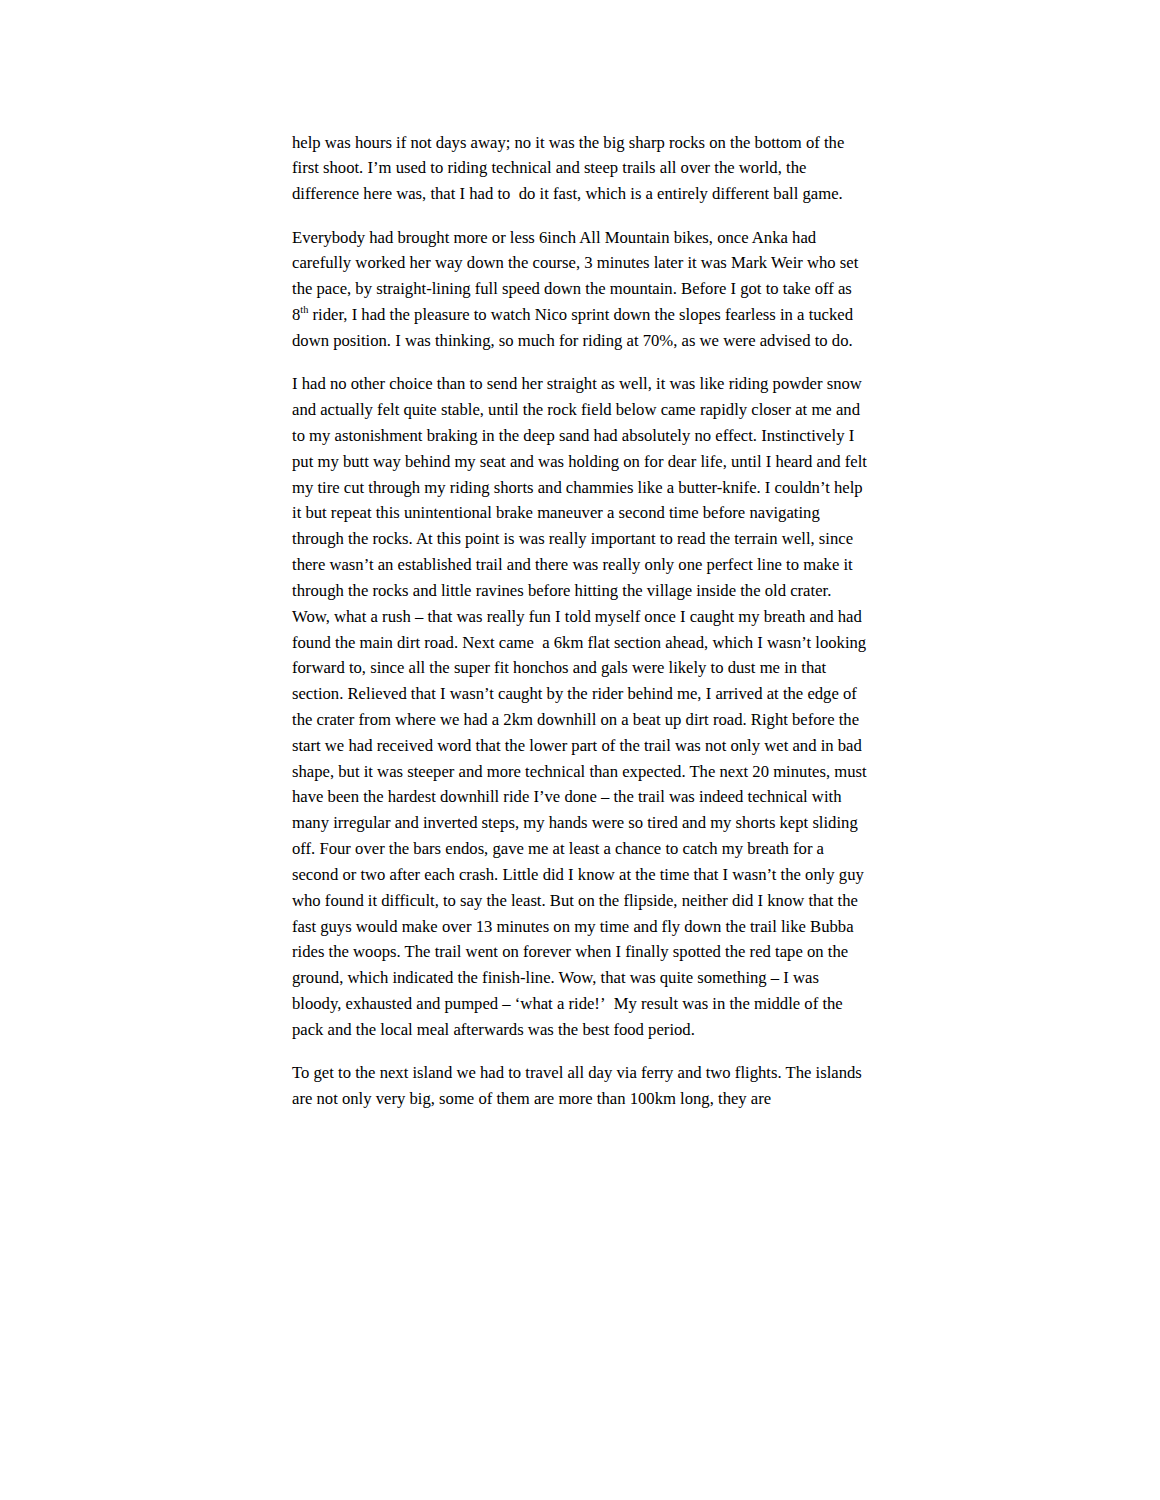help was hours if not days away; no it was the big sharp rocks on the bottom of the first shoot. I’m used to riding technical and steep trails all over the world, the difference here was, that I had to do it fast, which is a entirely different ball game.
Everybody had brought more or less 6inch All Mountain bikes, once Anka had carefully worked her way down the course, 3 minutes later it was Mark Weir who set the pace, by straight-lining full speed down the mountain. Before I got to take off as 8th rider, I had the pleasure to watch Nico sprint down the slopes fearless in a tucked down position. I was thinking, so much for riding at 70%, as we were advised to do.
I had no other choice than to send her straight as well, it was like riding powder snow and actually felt quite stable, until the rock field below came rapidly closer at me and to my astonishment braking in the deep sand had absolutely no effect. Instinctively I put my butt way behind my seat and was holding on for dear life, until I heard and felt my tire cut through my riding shorts and chammies like a butter-knife. I couldn’t help it but repeat this unintentional brake maneuver a second time before navigating through the rocks. At this point is was really important to read the terrain well, since there wasn’t an established trail and there was really only one perfect line to make it through the rocks and little ravines before hitting the village inside the old crater. Wow, what a rush – that was really fun I told myself once I caught my breath and had found the main dirt road. Next came a 6km flat section ahead, which I wasn’t looking forward to, since all the super fit honchos and gals were likely to dust me in that section. Relieved that I wasn’t caught by the rider behind me, I arrived at the edge of the crater from where we had a 2km downhill on a beat up dirt road. Right before the start we had received word that the lower part of the trail was not only wet and in bad shape, but it was steeper and more technical than expected. The next 20 minutes, must have been the hardest downhill ride I’ve done – the trail was indeed technical with many irregular and inverted steps, my hands were so tired and my shorts kept sliding off. Four over the bars endos, gave me at least a chance to catch my breath for a second or two after each crash. Little did I know at the time that I wasn’t the only guy who found it difficult, to say the least. But on the flipside, neither did I know that the fast guys would make over 13 minutes on my time and fly down the trail like Bubba rides the woops. The trail went on forever when I finally spotted the red tape on the ground, which indicated the finish-line. Wow, that was quite something – I was bloody, exhausted and pumped – ‘what a ride!’ My result was in the middle of the pack and the local meal afterwards was the best food period.
To get to the next island we had to travel all day via ferry and two flights. The islands are not only very big, some of them are more than 100km long, they are